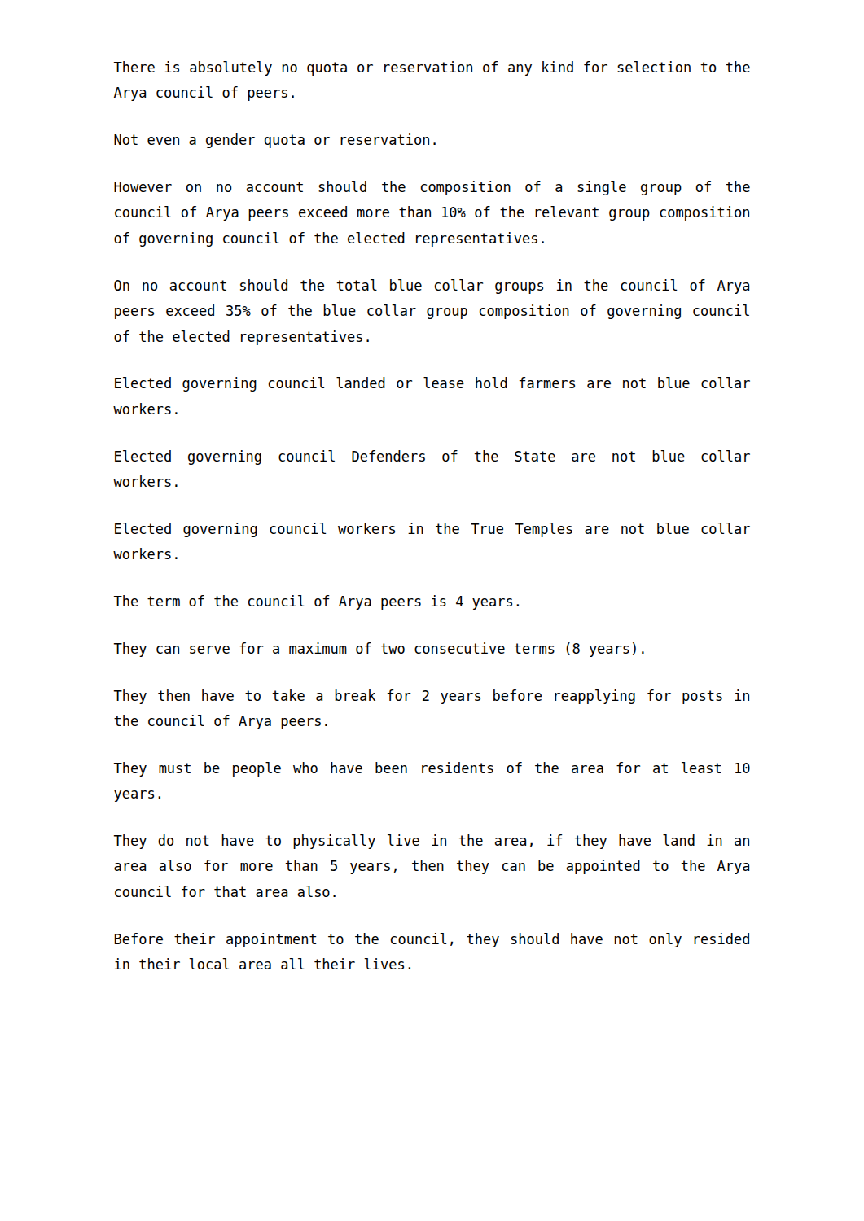There is absolutely no quota or reservation of any kind for selection to the Arya council of peers.
Not even a gender quota or reservation.
However on no account should the composition of a single group of the council of Arya peers exceed more than 10% of the relevant group composition of governing council of the elected representatives.
On no account should the total blue collar groups in the council of Arya peers exceed 35% of the blue collar group composition of governing council of the elected representatives.
Elected governing council landed or lease hold farmers are not blue collar workers.
Elected governing council Defenders of the State are not blue collar workers.
Elected governing council workers in the True Temples are not blue collar workers.
The term of the council of Arya peers is 4 years.
They can serve for a maximum of two consecutive terms (8 years).
They then have to take a break for 2 years before reapplying for posts in the council of Arya peers.
They must be people who have been residents of the area for at least 10 years.
They do not have to physically live in the area, if they have land in an area also for more than 5 years, then they can be appointed to the Arya council for that area also.
Before their appointment to the council, they should have not only resided in their local area all their lives.